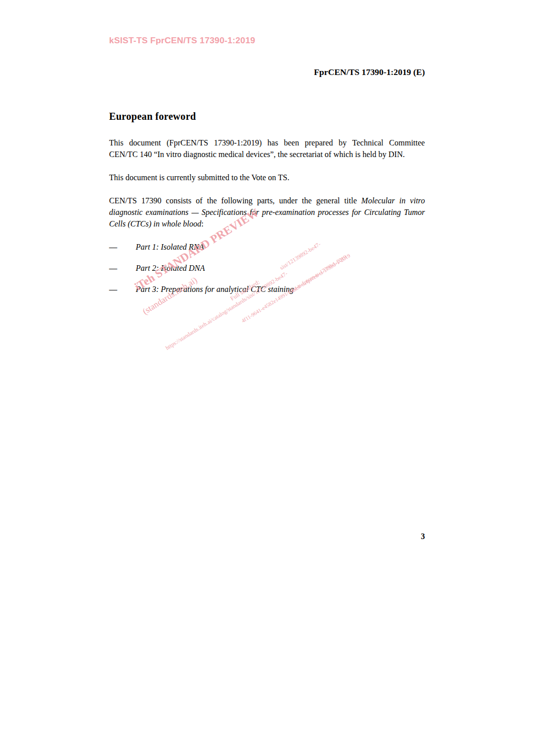kSIST-TS FprCEN/TS 17390-1:2019
FprCEN/TS 17390-1:2019 (E)
European foreword
This document (FprCEN/TS 17390-1:2019) has been prepared by Technical Committee CEN/TC 140 “In vitro diagnostic medical devices”, the secretariat of which is held by DIN.
This document is currently submitted to the Vote on TS.
CEN/TS 17390 consists of the following parts, under the general title Molecular in vitro diagnostic examinations — Specifications for pre-examination processes for Circulating Tumor Cells (CTCs) in whole blood:
Part 1: Isolated RNA
Part 2: Isolated DNA
Part 3: Preparations for analytical CTC staining
iTeh STANDARD PREVIEW (standards.iteh.ai) https://standards.iteh.ai/catalog/standards/sist/12139892-be47- Full standard: 4f11-9641-e4582e14991/ksist-ts-fprcen-ts-17390-1-2019 sist/12139892-be47- ksist-ts-fprcen-ts-17390-1-2019
3